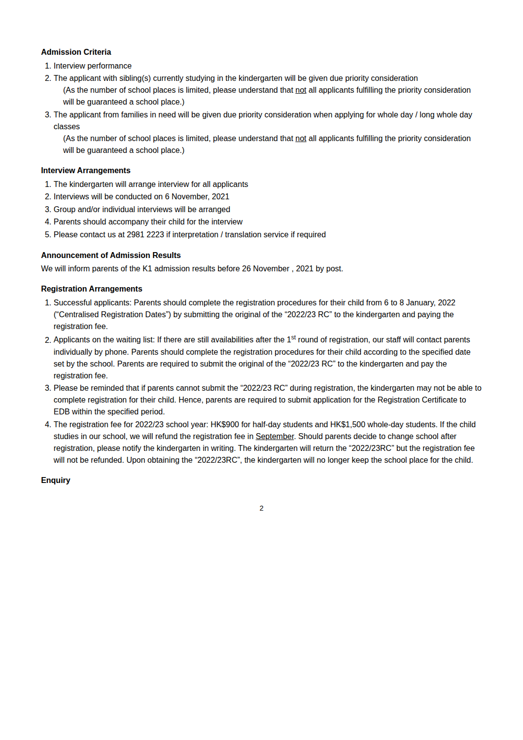Admission Criteria
Interview performance
The applicant with sibling(s) currently studying in the kindergarten will be given due priority consideration (As the number of school places is limited, please understand that not all applicants fulfilling the priority consideration will be guaranteed a school place.)
The applicant from families in need will be given due priority consideration when applying for whole day / long whole day classes (As the number of school places is limited, please understand that not all applicants fulfilling the priority consideration will be guaranteed a school place.)
Interview Arrangements
The kindergarten will arrange interview for all applicants
Interviews will be conducted on 6 November, 2021
Group and/or individual interviews will be arranged
Parents should accompany their child for the interview
Please contact us at 2981 2223 if interpretation / translation service if required
Announcement of Admission Results
We will inform parents of the K1 admission results before 26 November , 2021 by post.
Registration Arrangements
Successful applicants: Parents should complete the registration procedures for their child from 6 to 8 January, 2022 (“Centralised Registration Dates”) by submitting the original of the “2022/23 RC” to the kindergarten and paying the registration fee.
Applicants on the waiting list: If there are still availabilities after the 1st round of registration, our staff will contact parents individually by phone. Parents should complete the registration procedures for their child according to the specified date set by the school. Parents are required to submit the original of the “2022/23 RC” to the kindergarten and pay the registration fee.
Please be reminded that if parents cannot submit the “2022/23 RC” during registration, the kindergarten may not be able to complete registration for their child. Hence, parents are required to submit application for the Registration Certificate to EDB within the specified period.
The registration fee for 2022/23 school year: HK$900 for half-day students and HK$1,500 whole-day students. If the child studies in our school, we will refund the registration fee in September. Should parents decide to change school after registration, please notify the kindergarten in writing. The kindergarten will return the “2022/23RC” but the registration fee will not be refunded. Upon obtaining the “2022/23RC”, the kindergarten will no longer keep the school place for the child.
Enquiry
2